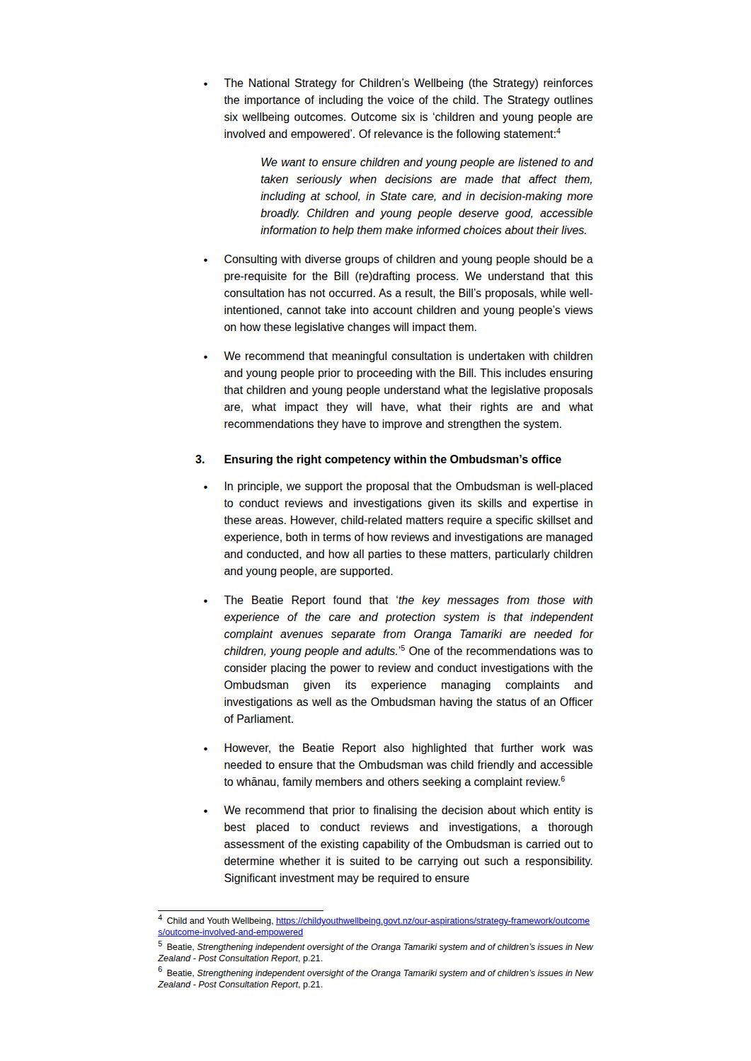The National Strategy for Children’s Wellbeing (the Strategy) reinforces the importance of including the voice of the child. The Strategy outlines six wellbeing outcomes. Outcome six is ‘children and young people are involved and empowered’. Of relevance is the following statement:4
We want to ensure children and young people are listened to and taken seriously when decisions are made that affect them, including at school, in State care, and in decision-making more broadly. Children and young people deserve good, accessible information to help them make informed choices about their lives.
Consulting with diverse groups of children and young people should be a pre-requisite for the Bill (re)drafting process. We understand that this consultation has not occurred. As a result, the Bill’s proposals, while well-intentioned, cannot take into account children and young people’s views on how these legislative changes will impact them.
We recommend that meaningful consultation is undertaken with children and young people prior to proceeding with the Bill. This includes ensuring that children and young people understand what the legislative proposals are, what impact they will have, what their rights are and what recommendations they have to improve and strengthen the system.
Ensuring the right competency within the Ombudsman’s office
In principle, we support the proposal that the Ombudsman is well-placed to conduct reviews and investigations given its skills and expertise in these areas. However, child-related matters require a specific skillset and experience, both in terms of how reviews and investigations are managed and conducted, and how all parties to these matters, particularly children and young people, are supported.
The Beatie Report found that ‘the key messages from those with experience of the care and protection system is that independent complaint avenues separate from Oranga Tamariki are needed for children, young people and adults.’5 One of the recommendations was to consider placing the power to review and conduct investigations with the Ombudsman given its experience managing complaints and investigations as well as the Ombudsman having the status of an Officer of Parliament.
However, the Beatie Report also highlighted that further work was needed to ensure that the Ombudsman was child friendly and accessible to whānau, family members and others seeking a complaint review.6
We recommend that prior to finalising the decision about which entity is best placed to conduct reviews and investigations, a thorough assessment of the existing capability of the Ombudsman is carried out to determine whether it is suited to be carrying out such a responsibility. Significant investment may be required to ensure
4 Child and Youth Wellbeing, https://childyouthwellbeing.govt.nz/our-aspirations/strategy-framework/outcomes/outcome-involved-and-empowered
5 Beatie, Strengthening independent oversight of the Oranga Tamariki system and of children’s issues in New Zealand - Post Consultation Report, p.21.
6 Beatie, Strengthening independent oversight of the Oranga Tamariki system and of children’s issues in New Zealand - Post Consultation Report, p.21.